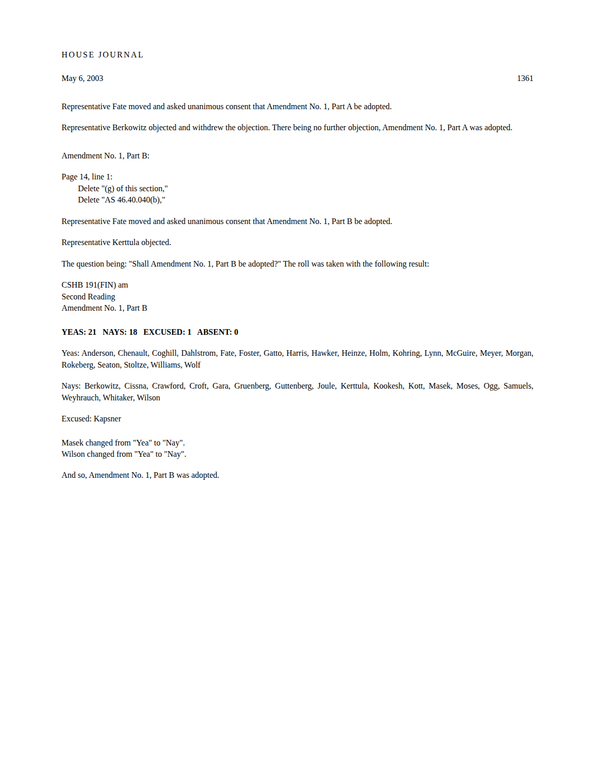HOUSE JOURNAL
May 6, 2003 1361
Representative Fate moved and asked unanimous consent that Amendment No. 1, Part A be adopted.
Representative Berkowitz objected and withdrew the objection. There being no further objection, Amendment No. 1, Part A was adopted.
Amendment No. 1, Part B:
Page 14, line 1:
Delete "(g) of this section,"
Delete "AS 46.40.040(b),"
Representative Fate moved and asked unanimous consent that Amendment No. 1, Part B be adopted.
Representative Kerttula objected.
The question being: "Shall Amendment No. 1, Part B be adopted?" The roll was taken with the following result:
CSHB 191(FIN) am
Second Reading
Amendment No. 1, Part B
YEAS: 21 NAYS: 18 EXCUSED: 1 ABSENT: 0
Yeas: Anderson, Chenault, Coghill, Dahlstrom, Fate, Foster, Gatto, Harris, Hawker, Heinze, Holm, Kohring, Lynn, McGuire, Meyer, Morgan, Rokeberg, Seaton, Stoltze, Williams, Wolf
Nays: Berkowitz, Cissna, Crawford, Croft, Gara, Gruenberg, Guttenberg, Joule, Kerttula, Kookesh, Kott, Masek, Moses, Ogg, Samuels, Weyhrauch, Whitaker, Wilson
Excused: Kapsner
Masek changed from "Yea" to "Nay".
Wilson changed from "Yea" to "Nay".
And so, Amendment No. 1, Part B was adopted.